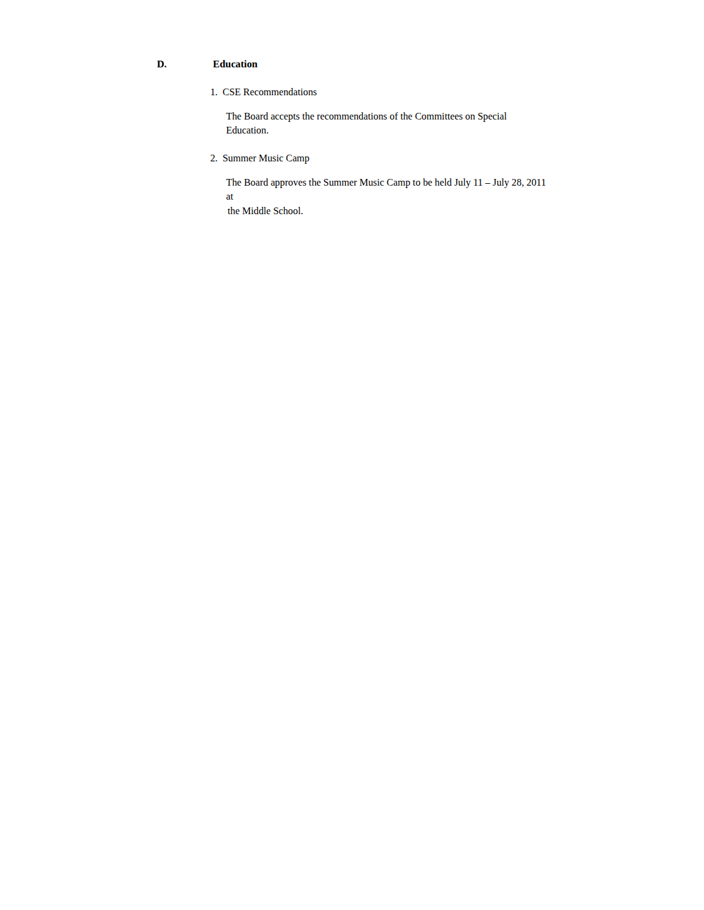D. Education
1. CSE Recommendations
The Board accepts the recommendations of the Committees on Special Education.
2. Summer Music Camp
The Board approves the Summer Music Camp to be held July 11 – July 28, 2011 at the Middle School.